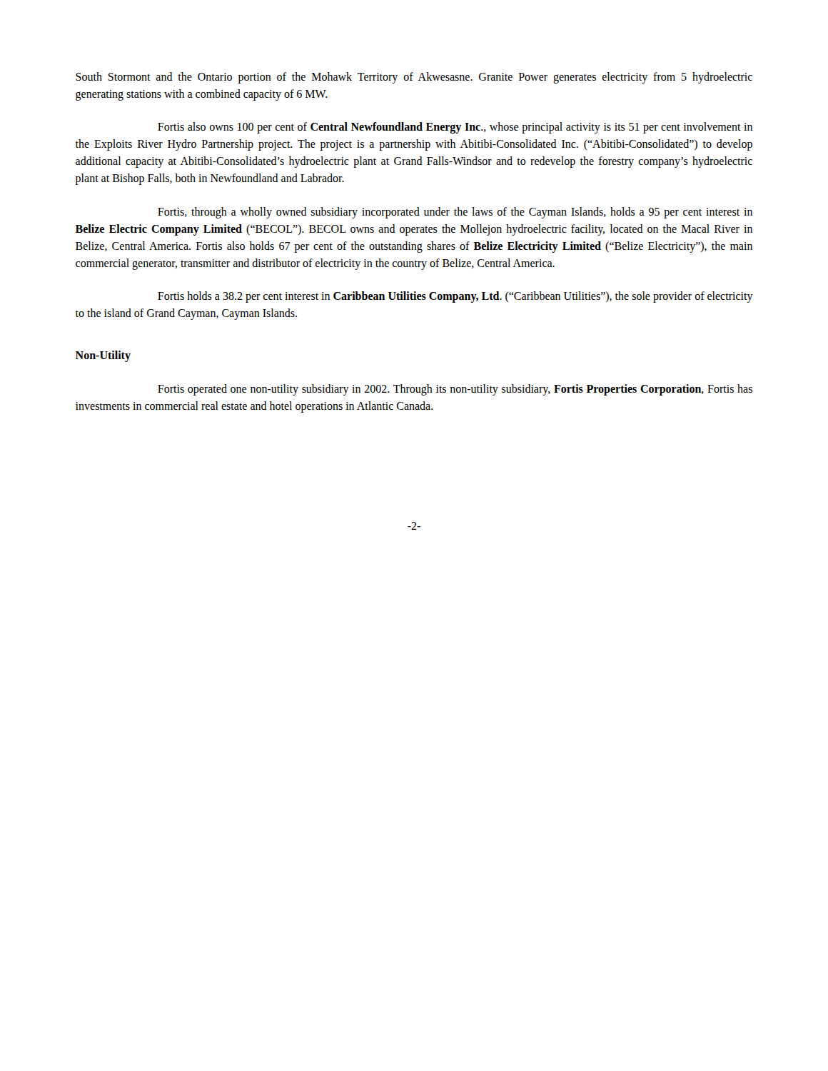South Stormont and the Ontario portion of the Mohawk Territory of Akwesasne. Granite Power generates electricity from 5 hydroelectric generating stations with a combined capacity of 6 MW.
Fortis also owns 100 per cent of Central Newfoundland Energy Inc., whose principal activity is its 51 per cent involvement in the Exploits River Hydro Partnership project. The project is a partnership with Abitibi-Consolidated Inc. (“Abitibi-Consolidated”) to develop additional capacity at Abitibi-Consolidated’s hydroelectric plant at Grand Falls-Windsor and to redevelop the forestry company’s hydroelectric plant at Bishop Falls, both in Newfoundland and Labrador.
Fortis, through a wholly owned subsidiary incorporated under the laws of the Cayman Islands, holds a 95 per cent interest in Belize Electric Company Limited (“BECOL”). BECOL owns and operates the Mollejon hydroelectric facility, located on the Macal River in Belize, Central America. Fortis also holds 67 per cent of the outstanding shares of Belize Electricity Limited (“Belize Electricity”), the main commercial generator, transmitter and distributor of electricity in the country of Belize, Central America.
Fortis holds a 38.2 per cent interest in Caribbean Utilities Company, Ltd. (“Caribbean Utilities”), the sole provider of electricity to the island of Grand Cayman, Cayman Islands.
Non-Utility
Fortis operated one non-utility subsidiary in 2002. Through its non-utility subsidiary, Fortis Properties Corporation, Fortis has investments in commercial real estate and hotel operations in Atlantic Canada.
-2-